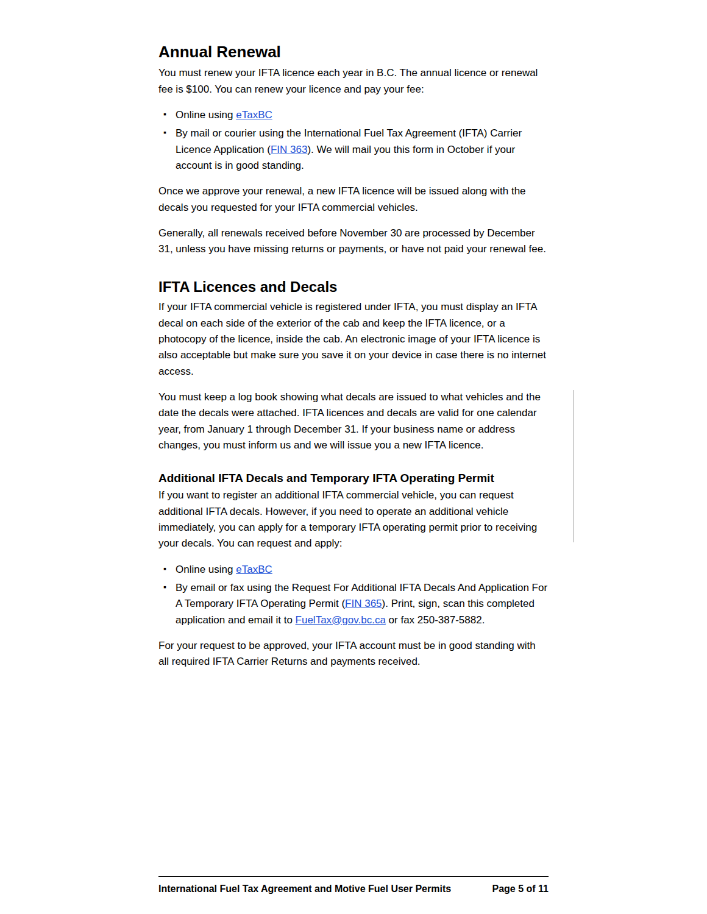Annual Renewal
You must renew your IFTA licence each year in B.C. The annual licence or renewal fee is $100. You can renew your licence and pay your fee:
Online using eTaxBC
By mail or courier using the International Fuel Tax Agreement (IFTA) Carrier Licence Application (FIN 363). We will mail you this form in October if your account is in good standing.
Once we approve your renewal, a new IFTA licence will be issued along with the decals you requested for your IFTA commercial vehicles.
Generally, all renewals received before November 30 are processed by December 31, unless you have missing returns or payments, or have not paid your renewal fee.
IFTA Licences and Decals
If your IFTA commercial vehicle is registered under IFTA, you must display an IFTA decal on each side of the exterior of the cab and keep the IFTA licence, or a photocopy of the licence, inside the cab. An electronic image of your IFTA licence is also acceptable but make sure you save it on your device in case there is no internet access.
You must keep a log book showing what decals are issued to what vehicles and the date the decals were attached. IFTA licences and decals are valid for one calendar year, from January 1 through December 31. If your business name or address changes, you must inform us and we will issue you a new IFTA licence.
Additional IFTA Decals and Temporary IFTA Operating Permit
If you want to register an additional IFTA commercial vehicle, you can request additional IFTA decals. However, if you need to operate an additional vehicle immediately, you can apply for a temporary IFTA operating permit prior to receiving your decals. You can request and apply:
Online using eTaxBC
By email or fax using the Request For Additional IFTA Decals And Application For A Temporary IFTA Operating Permit (FIN 365). Print, sign, scan this completed application and email it to FuelTax@gov.bc.ca or fax 250-387-5882.
For your request to be approved, your IFTA account must be in good standing with all required IFTA Carrier Returns and payments received.
International Fuel Tax Agreement and Motive Fuel User Permits Page 5 of 11